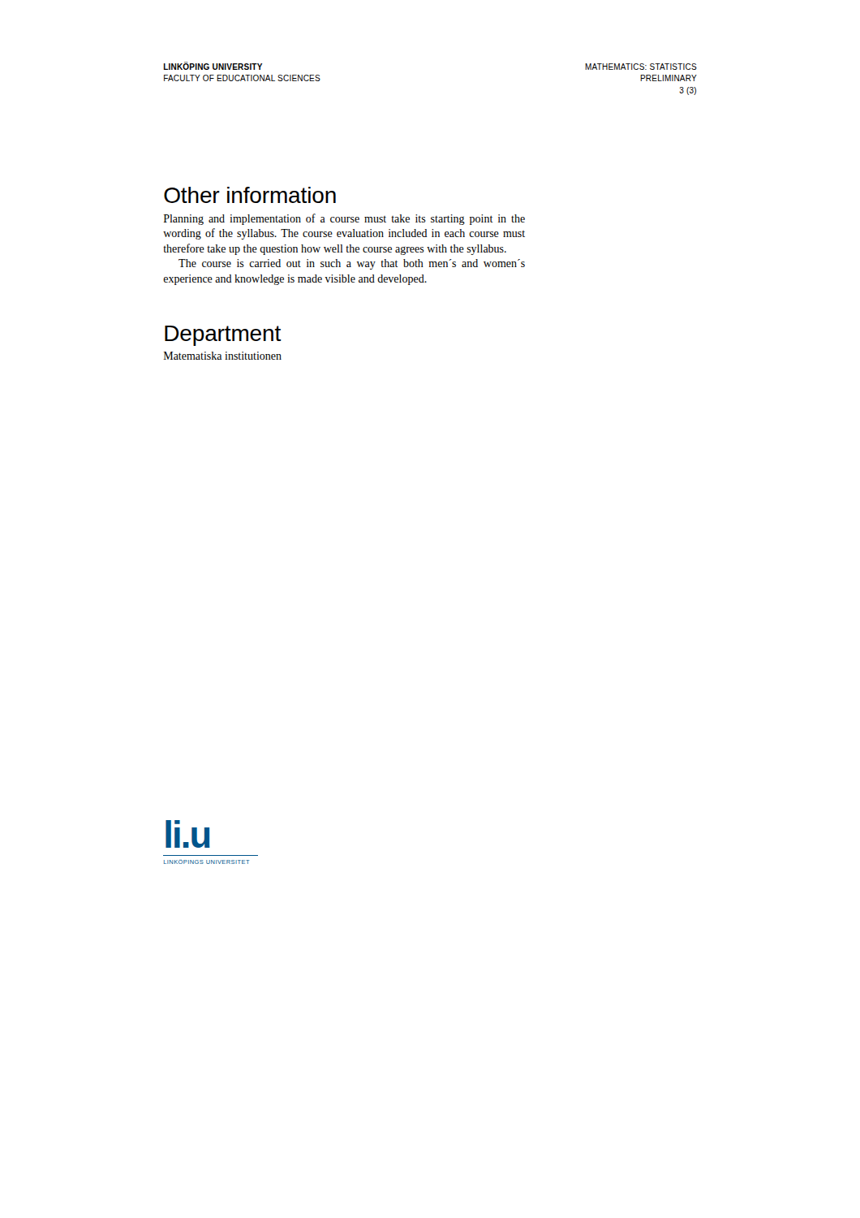LINKÖPING UNIVERSITY
FACULTY OF EDUCATIONAL SCIENCES
MATHEMATICS: STATISTICS
PRELIMINARY
3 (3)
Other information
Planning and implementation of a course must take its starting point in the wording of the syllabus. The course evaluation included in each course must therefore take up the question how well the course agrees with the syllabus.
The course is carried out in such a way that both men´s and women´s experience and knowledge is made visible and developed.
Department
Matematiska institutionen
li.u
LINKÖPINGS UNIVERSITET